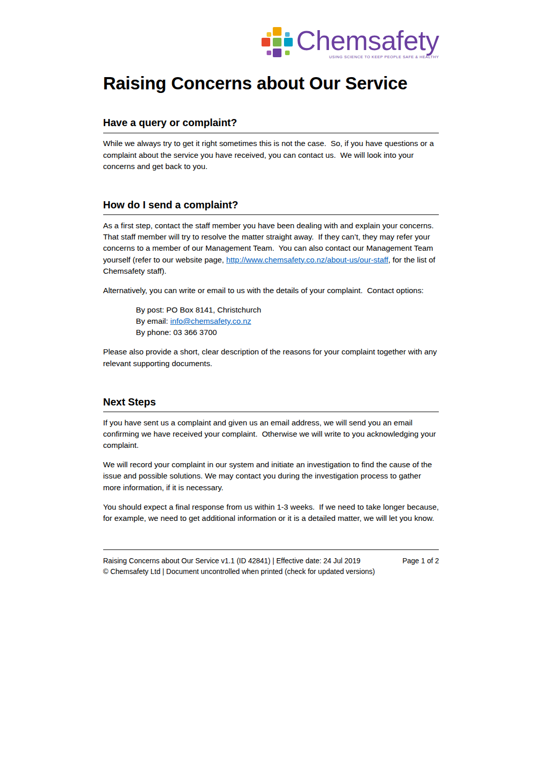Chem safety
Using science to keep people safe & healthy
Raising Concerns about Our Service
Have a query or complaint?
While we always try to get it right sometimes this is not the case. So, if you have questions or a complaint about the service you have received, you can contact us. We will look into your concerns and get back to you.
How do I send a complaint?
As a first step, contact the staff member you have been dealing with and explain your concerns. That staff member will try to resolve the matter straight away. If they can’t, they may refer your concerns to a member of our Management Team. You can also contact our Management Team yourself (refer to our website page, http://www.chemsafety.co.nz/about-us/our-staff, for the list of Chemsafety staff).
Alternatively, you can write or email to us with the details of your complaint. Contact options:
By post: PO Box 8141, Christchurch
By email: info@chemsafety.co.nz
By phone: 03 366 3700
Please also provide a short, clear description of the reasons for your complaint together with any relevant supporting documents.
Next Steps
If you have sent us a complaint and given us an email address, we will send you an email confirming we have received your complaint. Otherwise we will write to you acknowledging your complaint.
We will record your complaint in our system and initiate an investigation to find the cause of the issue and possible solutions. We may contact you during the investigation process to gather more information, if it is necessary.
You should expect a final response from us within 1-3 weeks. If we need to take longer because, for example, we need to get additional information or it is a detailed matter, we will let you know.
Raising Concerns about Our Service v1.1 (ID 42841) | Effective date: 24 Jul 2019
© Chemsafety Ltd | Document uncontrolled when printed (check for updated versions)
Page 1 of 2